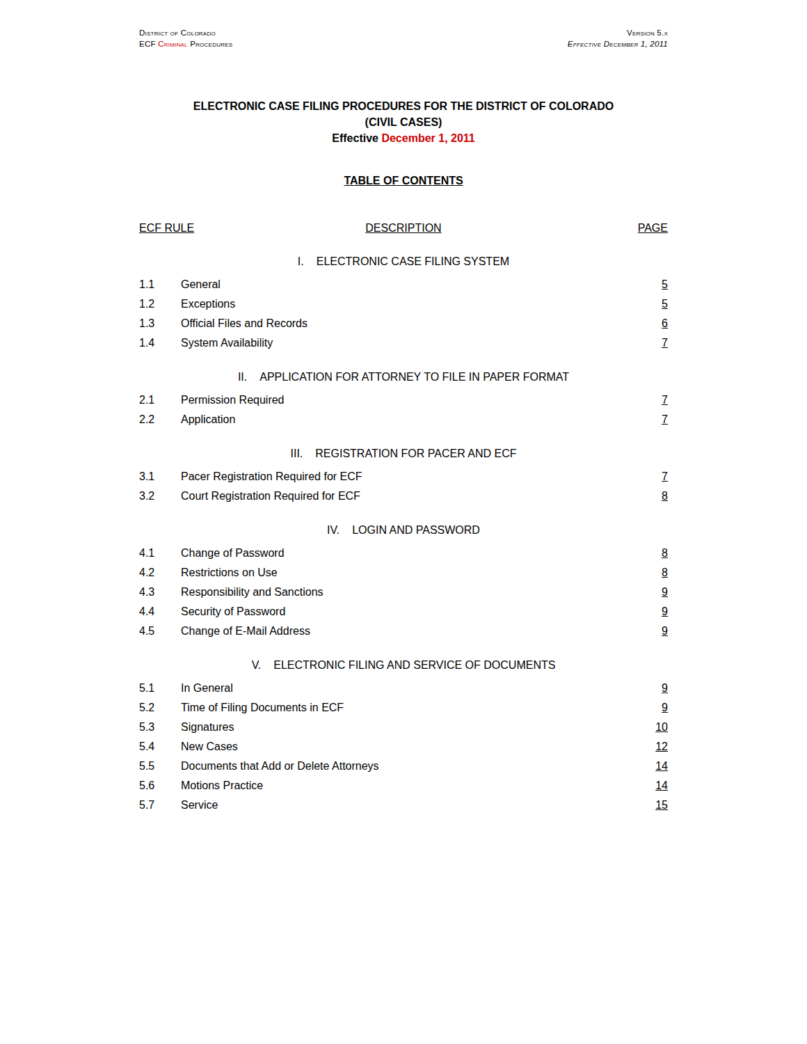District of Colorado
ECF Criminal Procedures
Version 5.x
Effective December 1, 2011
ELECTRONIC CASE FILING PROCEDURES FOR THE DISTRICT OF COLORADO (CIVIL CASES) Effective December 1, 2011
TABLE OF CONTENTS
ECF RULE
DESCRIPTION
PAGE
I. ELECTRONIC CASE FILING SYSTEM
1.1 General 5
1.2 Exceptions 5
1.3 Official Files and Records 6
1.4 System Availability 7
II. APPLICATION FOR ATTORNEY TO FILE IN PAPER FORMAT
2.1 Permission Required 7
2.2 Application 7
III. REGISTRATION FOR PACER AND ECF
3.1 Pacer Registration Required for ECF 7
3.2 Court Registration Required for ECF 8
IV. LOGIN AND PASSWORD
4.1 Change of Password 8
4.2 Restrictions on Use 8
4.3 Responsibility and Sanctions 9
4.4 Security of Password 9
4.5 Change of E-Mail Address 9
V. ELECTRONIC FILING AND SERVICE OF DOCUMENTS
5.1 In General 9
5.2 Time of Filing Documents in ECF 9
5.3 Signatures 10
5.4 New Cases 12
5.5 Documents that Add or Delete Attorneys 14
5.6 Motions Practice 14
5.7 Service 15